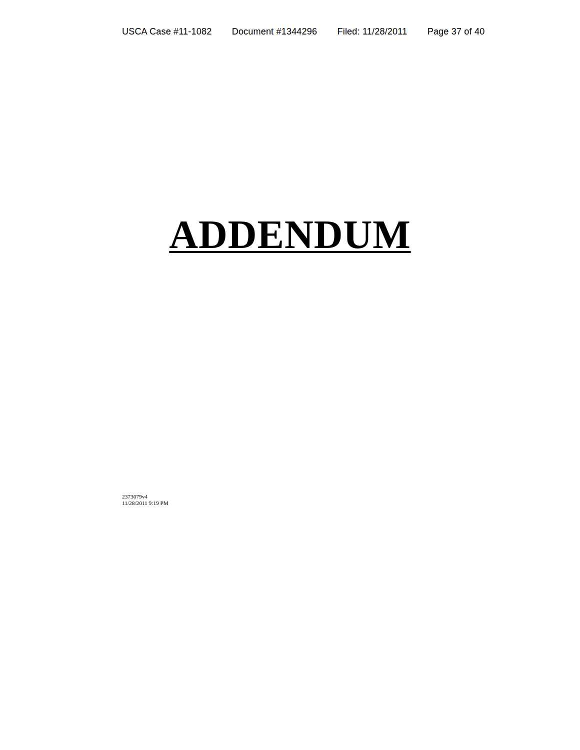USCA Case #11-1082 Document #1344296 Filed: 11/28/2011 Page 37 of 40
ADDENDUM
2373079v4
11/28/2011 9:19 PM